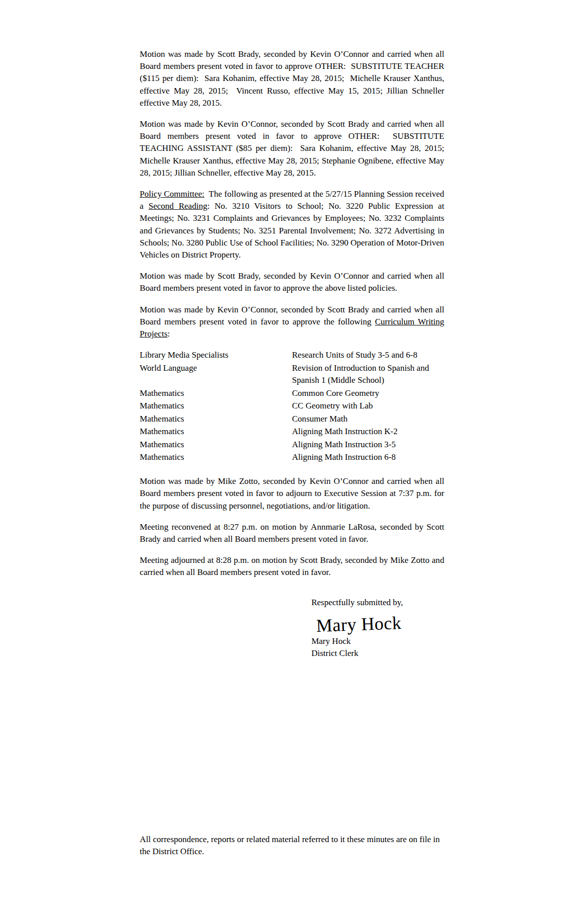Motion was made by Scott Brady, seconded by Kevin O’Connor and carried when all Board members present voted in favor to approve OTHER: SUBSTITUTE TEACHER ($115 per diem): Sara Kohanim, effective May 28, 2015; Michelle Krauser Xanthus, effective May 28, 2015; Vincent Russo, effective May 15, 2015; Jillian Schneller effective May 28, 2015.
Motion was made by Kevin O’Connor, seconded by Scott Brady and carried when all Board members present voted in favor to approve OTHER: SUBSTITUTE TEACHING ASSISTANT ($85 per diem): Sara Kohanim, effective May 28, 2015; Michelle Krauser Xanthus, effective May 28, 2015; Stephanie Ognibene, effective May 28, 2015; Jillian Schneller, effective May 28, 2015.
Policy Committee: The following as presented at the 5/27/15 Planning Session received a Second Reading: No. 3210 Visitors to School; No. 3220 Public Expression at Meetings; No. 3231 Complaints and Grievances by Employees; No. 3232 Complaints and Grievances by Students; No. 3251 Parental Involvement; No. 3272 Advertising in Schools; No. 3280 Public Use of School Facilities; No. 3290 Operation of Motor-Driven Vehicles on District Property.
Motion was made by Scott Brady, seconded by Kevin O’Connor and carried when all Board members present voted in favor to approve the above listed policies.
Motion was made by Kevin O’Connor, seconded by Scott Brady and carried when all Board members present voted in favor to approve the following Curriculum Writing Projects:
| Library Media Specialists | Research Units of Study 3-5 and 6-8 |
| World Language | Revision of Introduction to Spanish and Spanish 1 (Middle School) |
| Mathematics | Common Core Geometry |
| Mathematics | CC Geometry with Lab |
| Mathematics | Consumer Math |
| Mathematics | Aligning Math Instruction K-2 |
| Mathematics | Aligning Math Instruction 3-5 |
| Mathematics | Aligning Math Instruction 6-8 |
Motion was made by Mike Zotto, seconded by Kevin O’Connor and carried when all Board members present voted in favor to adjourn to Executive Session at 7:37 p.m. for the purpose of discussing personnel, negotiations, and/or litigation.
Meeting reconvened at 8:27 p.m. on motion by Annmarie LaRosa, seconded by Scott Brady and carried when all Board members present voted in favor.
Meeting adjourned at 8:28 p.m. on motion by Scott Brady, seconded by Mike Zotto and carried when all Board members present voted in favor.
Respectfully submitted by,
Mary Hock
Mary Hock
District Clerk
All correspondence, reports or related material referred to it these minutes are on file in the District Office.